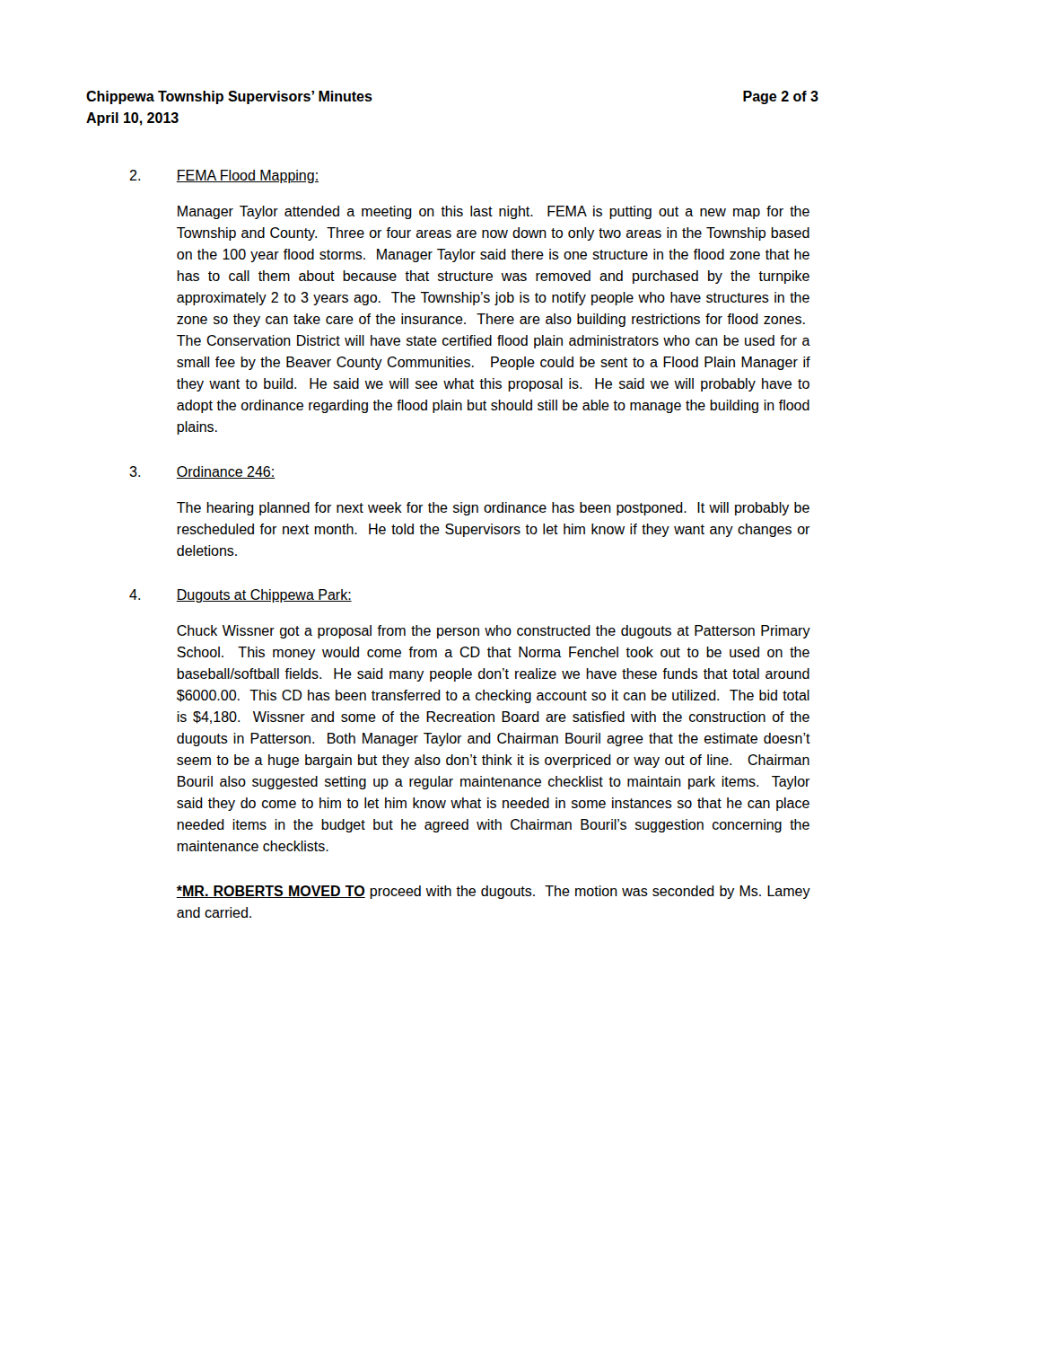Chippewa Township Supervisors’ Minutes
April 10, 2013
Page 2 of 3
2.
FEMA Flood Mapping:
Manager Taylor attended a meeting on this last night. FEMA is putting out a new map for the Township and County. Three or four areas are now down to only two areas in the Township based on the 100 year flood storms. Manager Taylor said there is one structure in the flood zone that he has to call them about because that structure was removed and purchased by the turnpike approximately 2 to 3 years ago. The Township’s job is to notify people who have structures in the zone so they can take care of the insurance. There are also building restrictions for flood zones. The Conservation District will have state certified flood plain administrators who can be used for a small fee by the Beaver County Communities. People could be sent to a Flood Plain Manager if they want to build. He said we will see what this proposal is. He said we will probably have to adopt the ordinance regarding the flood plain but should still be able to manage the building in flood plains.
3.
Ordinance 246:
The hearing planned for next week for the sign ordinance has been postponed. It will probably be rescheduled for next month. He told the Supervisors to let him know if they want any changes or deletions.
4.
Dugouts at Chippewa Park:
Chuck Wissner got a proposal from the person who constructed the dugouts at Patterson Primary School. This money would come from a CD that Norma Fenchel took out to be used on the baseball/softball fields. He said many people don’t realize we have these funds that total around $6000.00. This CD has been transferred to a checking account so it can be utilized. The bid total is $4,180. Wissner and some of the Recreation Board are satisfied with the construction of the dugouts in Patterson. Both Manager Taylor and Chairman Bouril agree that the estimate doesn’t seem to be a huge bargain but they also don’t think it is overpriced or way out of line. Chairman Bouril also suggested setting up a regular maintenance checklist to maintain park items. Taylor said they do come to him to let him know what is needed in some instances so that he can place needed items in the budget but he agreed with Chairman Bouril’s suggestion concerning the maintenance checklists.
*MR. ROBERTS MOVED TO proceed with the dugouts. The motion was seconded by Ms. Lamey and carried.